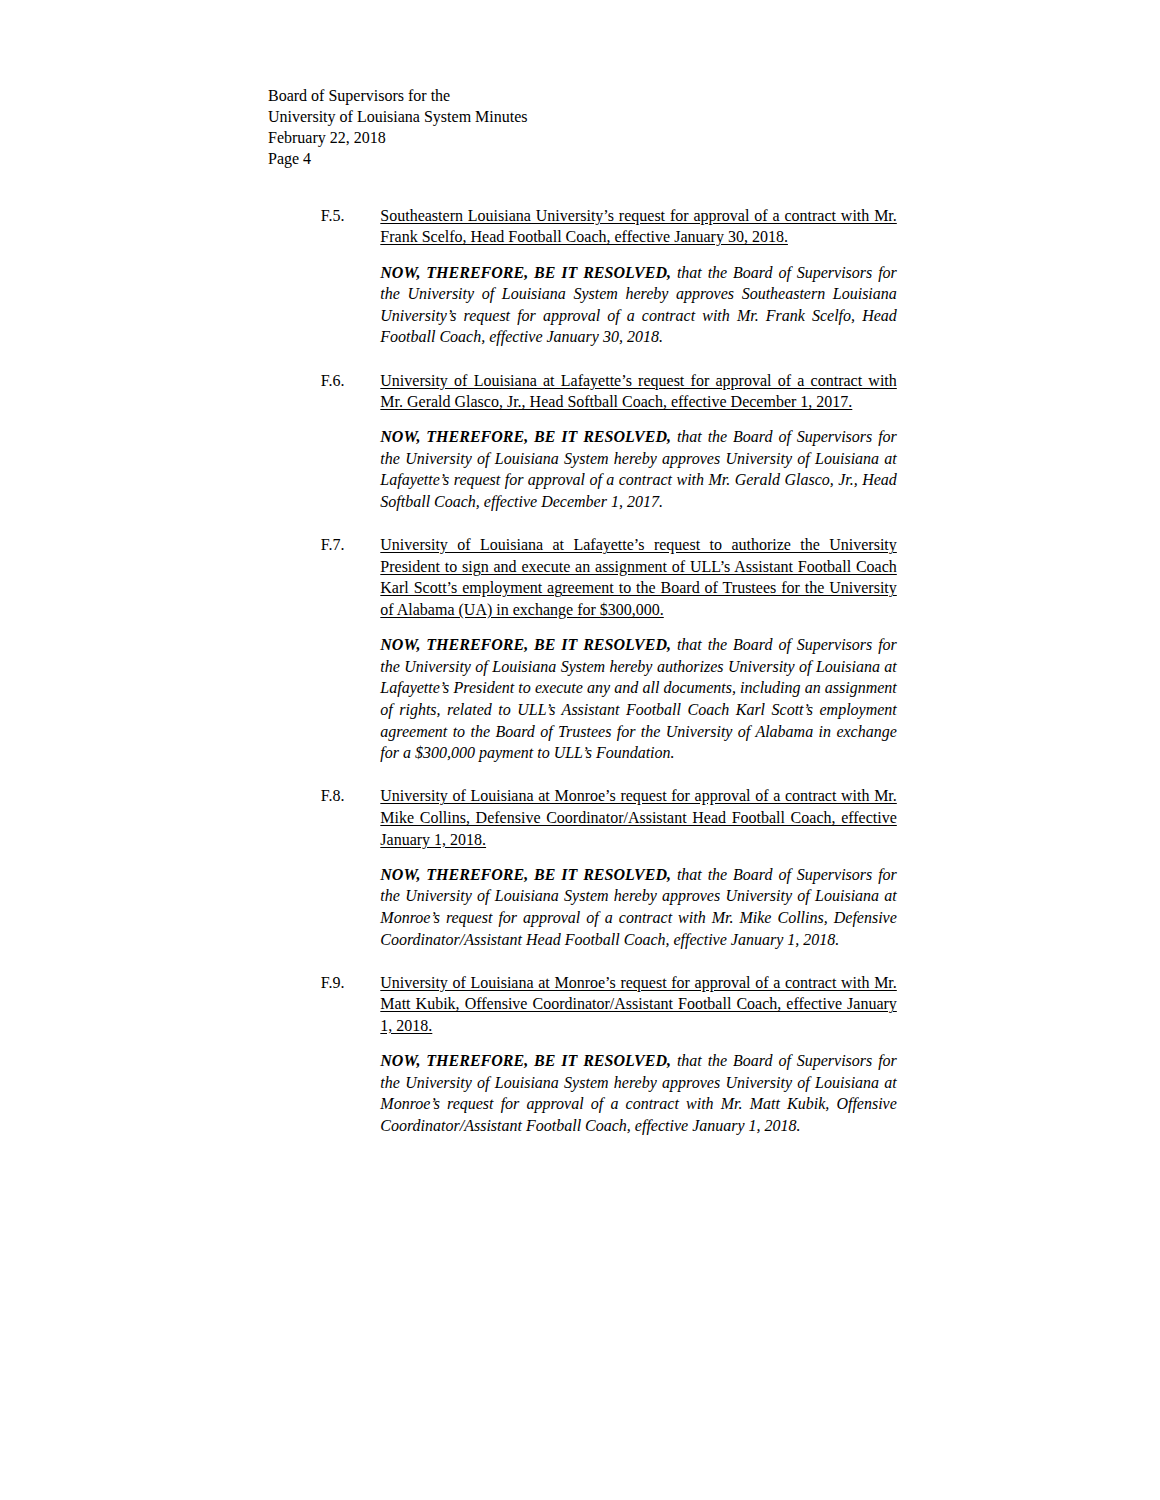Board of Supervisors for the
University of Louisiana System Minutes
February 22, 2018
Page 4
F.5.
Southeastern Louisiana University’s request for approval of a contract with Mr. Frank Scelfo, Head Football Coach, effective January 30, 2018.
NOW, THEREFORE, BE IT RESOLVED, that the Board of Supervisors for the University of Louisiana System hereby approves Southeastern Louisiana University’s request for approval of a contract with Mr. Frank Scelfo, Head Football Coach, effective January 30, 2018.
F.6.
University of Louisiana at Lafayette’s request for approval of a contract with Mr. Gerald Glasco, Jr., Head Softball Coach, effective December 1, 2017.
NOW, THEREFORE, BE IT RESOLVED, that the Board of Supervisors for the University of Louisiana System hereby approves University of Louisiana at Lafayette’s request for approval of a contract with Mr. Gerald Glasco, Jr., Head Softball Coach, effective December 1, 2017.
F.7.
University of Louisiana at Lafayette’s request to authorize the University President to sign and execute an assignment of ULL’s Assistant Football Coach Karl Scott’s employment agreement to the Board of Trustees for the University of Alabama (UA) in exchange for $300,000.
NOW, THEREFORE, BE IT RESOLVED, that the Board of Supervisors for the University of Louisiana System hereby authorizes University of Louisiana at Lafayette’s President to execute any and all documents, including an assignment of rights, related to ULL’s Assistant Football Coach Karl Scott’s employment agreement to the Board of Trustees for the University of Alabama in exchange for a $300,000 payment to ULL’s Foundation.
F.8.
University of Louisiana at Monroe’s request for approval of a contract with Mr. Mike Collins, Defensive Coordinator/Assistant Head Football Coach, effective January 1, 2018.
NOW, THEREFORE, BE IT RESOLVED, that the Board of Supervisors for the University of Louisiana System hereby approves University of Louisiana at Monroe’s request for approval of a contract with Mr. Mike Collins, Defensive Coordinator/Assistant Head Football Coach, effective January 1, 2018.
F.9.
University of Louisiana at Monroe’s request for approval of a contract with Mr. Matt Kubik, Offensive Coordinator/Assistant Football Coach, effective January 1, 2018.
NOW, THEREFORE, BE IT RESOLVED, that the Board of Supervisors for the University of Louisiana System hereby approves University of Louisiana at Monroe’s request for approval of a contract with Mr. Matt Kubik, Offensive Coordinator/Assistant Football Coach, effective January 1, 2018.